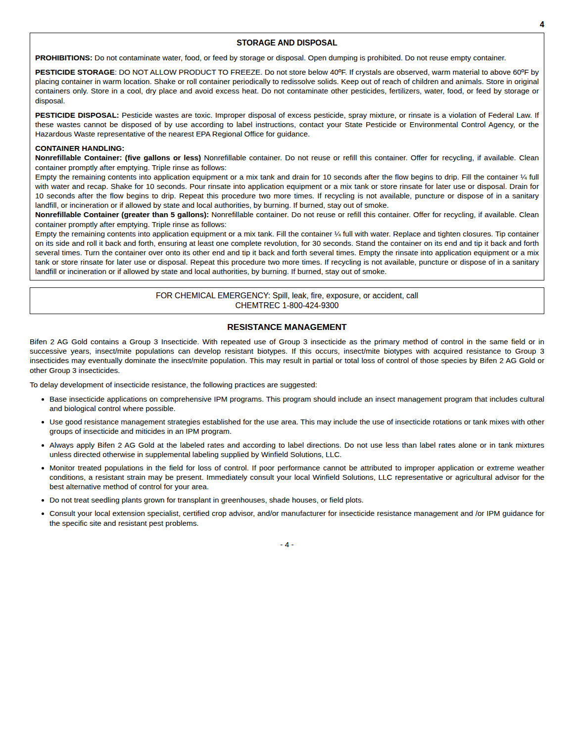4
STORAGE AND DISPOSAL
PROHIBITIONS: Do not contaminate water, food, or feed by storage or disposal. Open dumping is prohibited. Do not reuse empty container.
PESTICIDE STORAGE: DO NOT ALLOW PRODUCT TO FREEZE. Do not store below 40ºF. If crystals are observed, warm material to above 60ºF by placing container in warm location. Shake or roll container periodically to redissolve solids. Keep out of reach of children and animals. Store in original containers only. Store in a cool, dry place and avoid excess heat. Do not contaminate other pesticides, fertilizers, water, food, or feed by storage or disposal.
PESTICIDE DISPOSAL: Pesticide wastes are toxic. Improper disposal of excess pesticide, spray mixture, or rinsate is a violation of Federal Law. If these wastes cannot be disposed of by use according to label instructions, contact your State Pesticide or Environmental Control Agency, or the Hazardous Waste representative of the nearest EPA Regional Office for guidance.
CONTAINER HANDLING:
Nonrefillable Container: (five gallons or less) Nonrefillable container. Do not reuse or refill this container. Offer for recycling, if available. Clean container promptly after emptying. Triple rinse as follows:
Empty the remaining contents into application equipment or a mix tank and drain for 10 seconds after the flow begins to drip. Fill the container ¼ full with water and recap. Shake for 10 seconds. Pour rinsate into application equipment or a mix tank or store rinsate for later use or disposal. Drain for 10 seconds after the flow begins to drip. Repeat this procedure two more times. If recycling is not available, puncture or dispose of in a sanitary landfill, or incineration or if allowed by state and local authorities, by burning. If burned, stay out of smoke.
Nonrefillable Container (greater than 5 gallons): Nonrefillable container. Do not reuse or refill this container. Offer for recycling, if available. Clean container promptly after emptying. Triple rinse as follows:
Empty the remaining contents into application equipment or a mix tank. Fill the container ¼ full with water. Replace and tighten closures. Tip container on its side and roll it back and forth, ensuring at least one complete revolution, for 30 seconds. Stand the container on its end and tip it back and forth several times. Turn the container over onto its other end and tip it back and forth several times. Empty the rinsate into application equipment or a mix tank or store rinsate for later use or disposal. Repeat this procedure two more times. If recycling is not available, puncture or dispose of in a sanitary landfill or incineration or if allowed by state and local authorities, by burning. If burned, stay out of smoke.
FOR CHEMICAL EMERGENCY: Spill, leak, fire, exposure, or accident, call
CHEMTREC 1-800-424-9300
RESISTANCE MANAGEMENT
Bifen 2 AG Gold contains a Group 3 Insecticide. With repeated use of Group 3 insecticide as the primary method of control in the same field or in successive years, insect/mite populations can develop resistant biotypes. If this occurs, insect/mite biotypes with acquired resistance to Group 3 insecticides may eventually dominate the insect/mite population. This may result in partial or total loss of control of those species by Bifen 2 AG Gold or other Group 3 insecticides.
To delay development of insecticide resistance, the following practices are suggested:
Base insecticide applications on comprehensive IPM programs. This program should include an insect management program that includes cultural and biological control where possible.
Use good resistance management strategies established for the use area. This may include the use of insecticide rotations or tank mixes with other groups of insecticide and miticides in an IPM program.
Always apply Bifen 2 AG Gold at the labeled rates and according to label directions. Do not use less than label rates alone or in tank mixtures unless directed otherwise in supplemental labeling supplied by Winfield Solutions, LLC.
Monitor treated populations in the field for loss of control. If poor performance cannot be attributed to improper application or extreme weather conditions, a resistant strain may be present. Immediately consult your local Winfield Solutions, LLC representative or agricultural advisor for the best alternative method of control for your area.
Do not treat seedling plants grown for transplant in greenhouses, shade houses, or field plots.
Consult your local extension specialist, certified crop advisor, and/or manufacturer for insecticide resistance management and /or IPM guidance for the specific site and resistant pest problems.
- 4 -